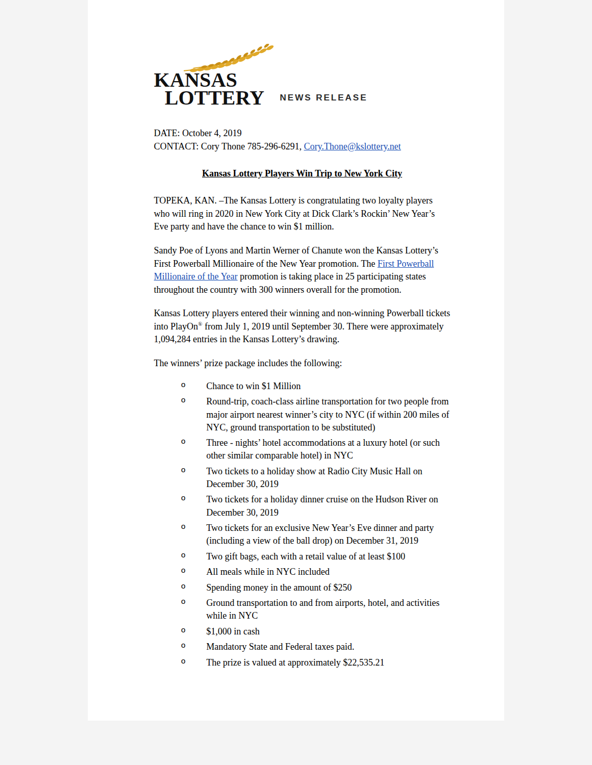KANSAS LOTTERY
NEWS RELEASE
DATE: October 4, 2019
CONTACT: Cory Thone 785-296-6291, Cory.Thone@kslottery.net
Kansas Lottery Players Win Trip to New York City
TOPEKA, KAN. –The Kansas Lottery is congratulating two loyalty players who will ring in 2020 in New York City at Dick Clark’s Rockin’ New Year’s Eve party and have the chance to win $1 million.
Sandy Poe of Lyons and Martin Werner of Chanute won the Kansas Lottery’s First Powerball Millionaire of the New Year promotion. The First Powerball Millionaire of the Year promotion is taking place in 25 participating states throughout the country with 300 winners overall for the promotion.
Kansas Lottery players entered their winning and non-winning Powerball tickets into PlayOn® from July 1, 2019 until September 30. There were approximately 1,094,284 entries in the Kansas Lottery’s drawing.
The winners’ prize package includes the following:
Chance to win $1 Million
Round-trip, coach-class airline transportation for two people from major airport nearest winner’s city to NYC (if within 200 miles of NYC, ground transportation to be substituted)
Three - nights’ hotel accommodations at a luxury hotel (or such other similar comparable hotel) in NYC
Two tickets to a holiday show at Radio City Music Hall on December 30, 2019
Two tickets for a holiday dinner cruise on the Hudson River on December 30, 2019
Two tickets for an exclusive New Year’s Eve dinner and party (including a view of the ball drop) on December 31, 2019
Two gift bags, each with a retail value of at least $100
All meals while in NYC included
Spending money in the amount of $250
Ground transportation to and from airports, hotel, and activities while in NYC
$1,000 in cash
Mandatory State and Federal taxes paid.
The prize is valued at approximately $22,535.21